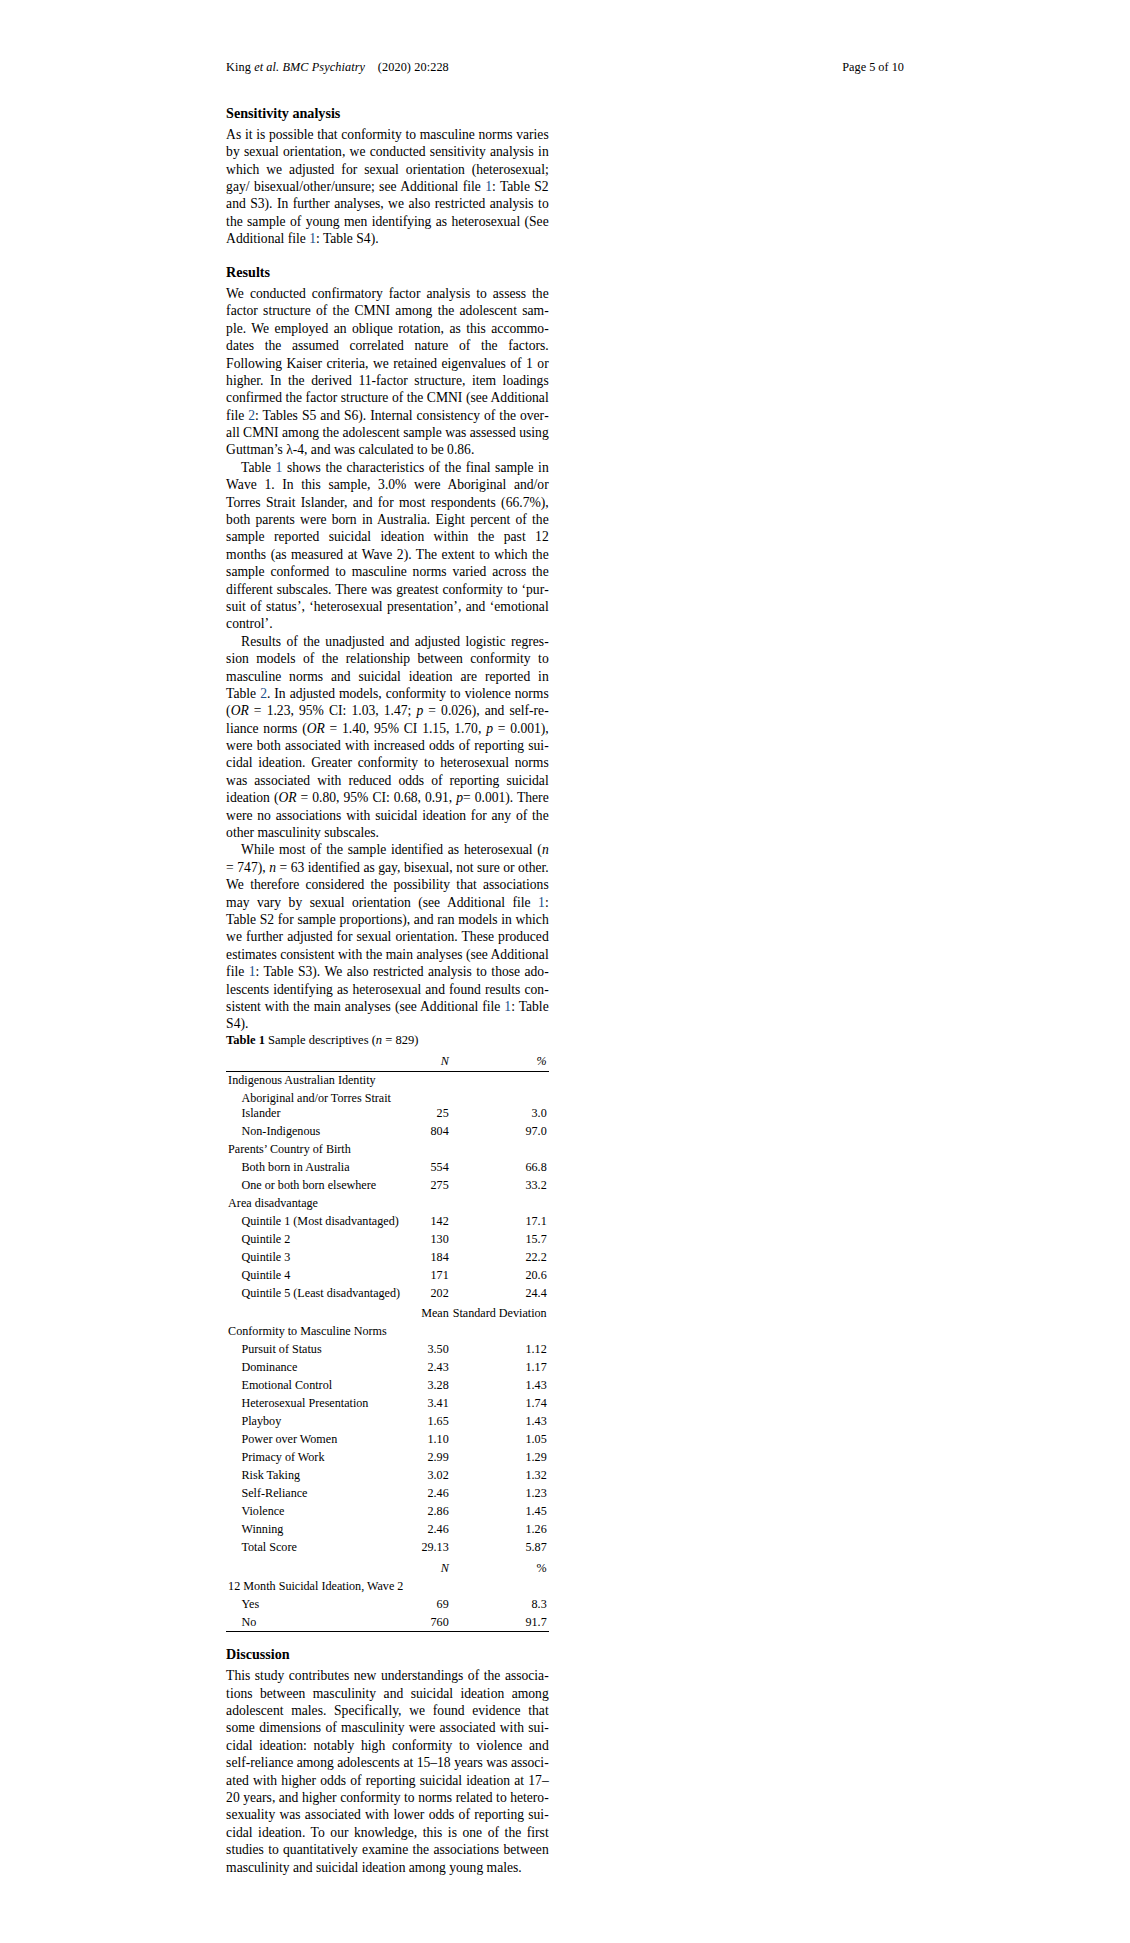King et al. BMC Psychiatry (2020) 20:228
Page 5 of 10
Sensitivity analysis
As it is possible that conformity to masculine norms varies by sexual orientation, we conducted sensitivity analysis in which we adjusted for sexual orientation (heterosexual; gay/ bisexual/other/unsure; see Additional file 1: Table S2 and S3). In further analyses, we also restricted analysis to the sample of young men identifying as heterosexual (See Additional file 1: Table S4).
Results
We conducted confirmatory factor analysis to assess the factor structure of the CMNI among the adolescent sample. We employed an oblique rotation, as this accommodates the assumed correlated nature of the factors. Following Kaiser criteria, we retained eigenvalues of 1 or higher. In the derived 11-factor structure, item loadings confirmed the factor structure of the CMNI (see Additional file 2: Tables S5 and S6). Internal consistency of the overall CMNI among the adolescent sample was assessed using Guttman’s λ-4, and was calculated to be 0.86.
Table 1 shows the characteristics of the final sample in Wave 1. In this sample, 3.0% were Aboriginal and/or Torres Strait Islander, and for most respondents (66.7%), both parents were born in Australia. Eight percent of the sample reported suicidal ideation within the past 12 months (as measured at Wave 2). The extent to which the sample conformed to masculine norms varied across the different subscales. There was greatest conformity to ‘pursuit of status’, ‘heterosexual presentation’, and ‘emotional control’.
Results of the unadjusted and adjusted logistic regression models of the relationship between conformity to masculine norms and suicidal ideation are reported in Table 2. In adjusted models, conformity to violence norms (OR = 1.23, 95% CI: 1.03, 1.47; p = 0.026), and self-reliance norms (OR = 1.40, 95% CI 1.15, 1.70, p = 0.001), were both associated with increased odds of reporting suicidal ideation. Greater conformity to heterosexual norms was associated with reduced odds of reporting suicidal ideation (OR = 0.80, 95% CI: 0.68, 0.91, p= 0.001). There were no associations with suicidal ideation for any of the other masculinity subscales.
While most of the sample identified as heterosexual (n = 747), n = 63 identified as gay, bisexual, not sure or other. We therefore considered the possibility that associations may vary by sexual orientation (see Additional file 1: Table S2 for sample proportions), and ran models in which we further adjusted for sexual orientation. These produced estimates consistent with the main analyses (see Additional file 1: Table S3). We also restricted analysis to those adolescents identifying as heterosexual and found results consistent with the main analyses (see Additional file 1: Table S4).
Table 1 Sample descriptives ( n = 829)
| | N | % |
| --- | --- | --- |
| Indigenous Australian Identity | | |
| Aboriginal and/or Torres Strait Islander | 25 | 3.0 |
| Non-Indigenous | 804 | 97.0 |
| Parents’ Country of Birth | | |
| Both born in Australia | 554 | 66.8 |
| One or both born elsewhere | 275 | 33.2 |
| Area disadvantage | | |
| Quintile 1 (Most disadvantaged) | 142 | 17.1 |
| Quintile 2 | 130 | 15.7 |
| Quintile 3 | 184 | 22.2 |
| Quintile 4 | 171 | 20.6 |
| Quintile 5 (Least disadvantaged) | 202 | 24.4 |
| | Mean | Standard Deviation |
| Conformity to Masculine Norms | | |
| Pursuit of Status | 3.50 | 1.12 |
| Dominance | 2.43 | 1.17 |
| Emotional Control | 3.28 | 1.43 |
| Heterosexual Presentation | 3.41 | 1.74 |
| Playboy | 1.65 | 1.43 |
| Power over Women | 1.10 | 1.05 |
| Primacy of Work | 2.99 | 1.29 |
| Risk Taking | 3.02 | 1.32 |
| Self-Reliance | 2.46 | 1.23 |
| Violence | 2.86 | 1.45 |
| Winning | 2.46 | 1.26 |
| Total Score | 29.13 | 5.87 |
| | N | % |
| 12 Month Suicidal Ideation, Wave 2 | | |
| Yes | 69 | 8.3 |
| No | 760 | 91.7 |
Discussion
This study contributes new understandings of the associations between masculinity and suicidal ideation among adolescent males. Specifically, we found evidence that some dimensions of masculinity were associated with suicidal ideation: notably high conformity to violence and self-reliance among adolescents at 15–18 years was associated with higher odds of reporting suicidal ideation at 17–20 years, and higher conformity to norms related to heterosexuality was associated with lower odds of reporting suicidal ideation. To our knowledge, this is one of the first studies to quantitatively examine the associations between masculinity and suicidal ideation among young males.